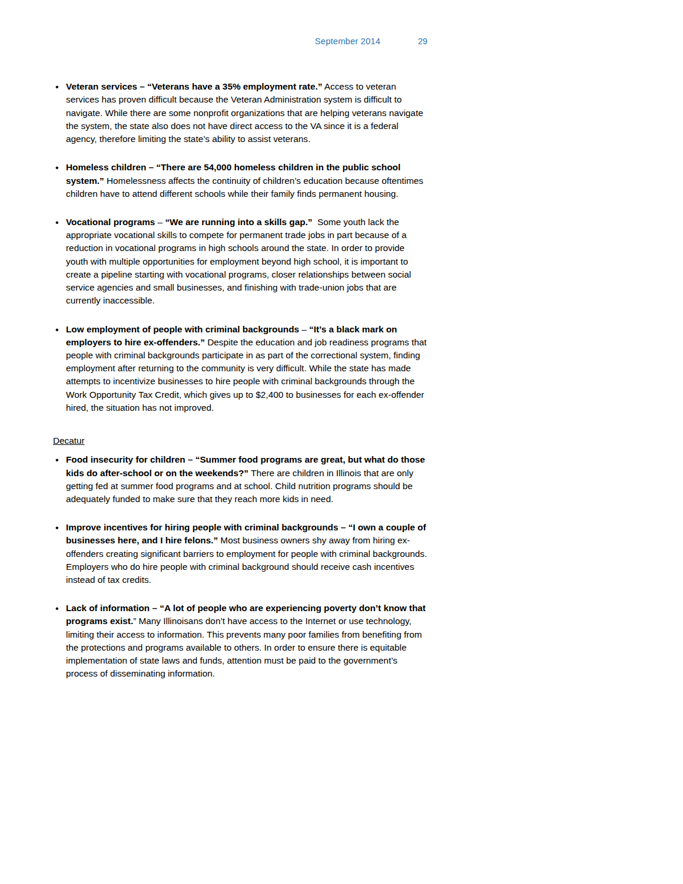September 2014 29
Veteran services – “Veterans have a 35% employment rate.” Access to veteran services has proven difficult because the Veteran Administration system is difficult to navigate. While there are some nonprofit organizations that are helping veterans navigate the system, the state also does not have direct access to the VA since it is a federal agency, therefore limiting the state’s ability to assist veterans.
Homeless children – “There are 54,000 homeless children in the public school system.” Homelessness affects the continuity of children’s education because oftentimes children have to attend different schools while their family finds permanent housing.
Vocational programs – “We are running into a skills gap.” Some youth lack the appropriate vocational skills to compete for permanent trade jobs in part because of a reduction in vocational programs in high schools around the state. In order to provide youth with multiple opportunities for employment beyond high school, it is important to create a pipeline starting with vocational programs, closer relationships between social service agencies and small businesses, and finishing with trade-union jobs that are currently inaccessible.
Low employment of people with criminal backgrounds – “It’s a black mark on employers to hire ex-offenders.” Despite the education and job readiness programs that people with criminal backgrounds participate in as part of the correctional system, finding employment after returning to the community is very difficult. While the state has made attempts to incentivize businesses to hire people with criminal backgrounds through the Work Opportunity Tax Credit, which gives up to $2,400 to businesses for each ex-offender hired, the situation has not improved.
Decatur
Food insecurity for children – “Summer food programs are great, but what do those kids do after-school or on the weekends?” There are children in Illinois that are only getting fed at summer food programs and at school. Child nutrition programs should be adequately funded to make sure that they reach more kids in need.
Improve incentives for hiring people with criminal backgrounds – “I own a couple of businesses here, and I hire felons.” Most business owners shy away from hiring ex-offenders creating significant barriers to employment for people with criminal backgrounds. Employers who do hire people with criminal background should receive cash incentives instead of tax credits.
Lack of information – “A lot of people who are experiencing poverty don’t know that programs exist.” Many Illinoisans don’t have access to the Internet or use technology, limiting their access to information. This prevents many poor families from benefiting from the protections and programs available to others. In order to ensure there is equitable implementation of state laws and funds, attention must be paid to the government’s process of disseminating information.